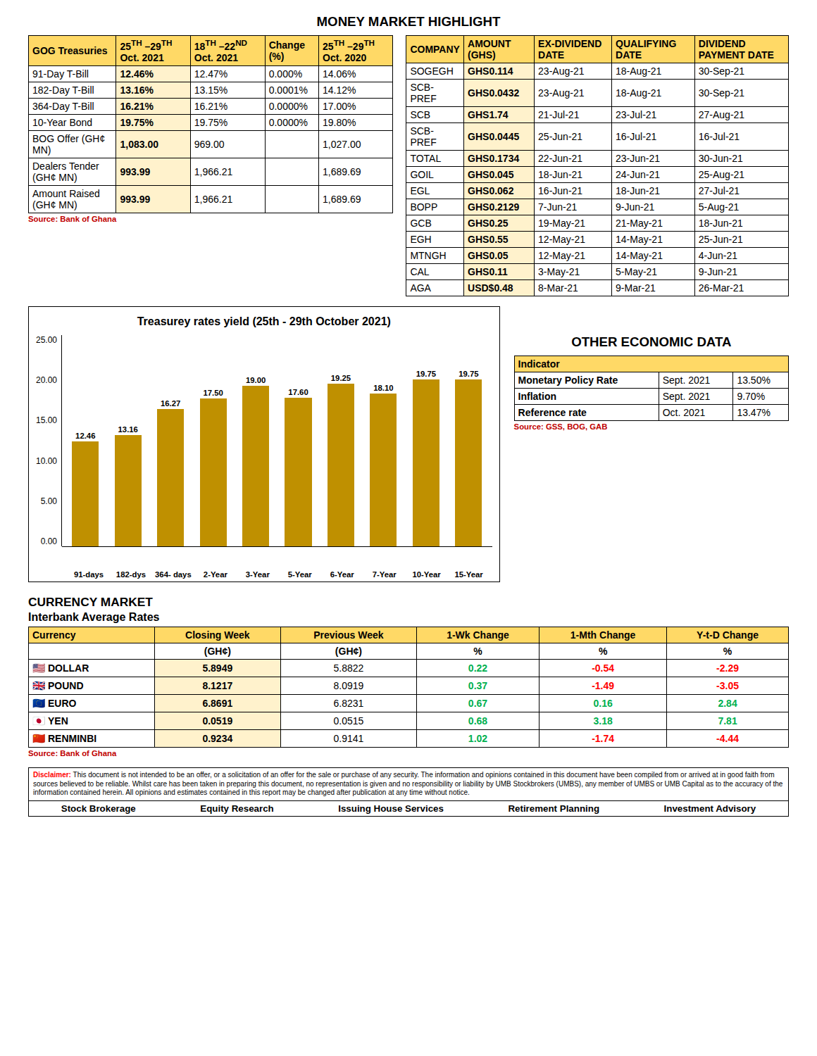MONEY MARKET HIGHLIGHT
| GOG Treasuries | 25 TH –29 TH Oct. 2021 | 18 TH –22 ND Oct. 2021 | Change (%) | 25 TH –29 TH Oct. 2020 |
| --- | --- | --- | --- | --- |
| 91-Day T-Bill | 12.46% | 12.47% | 0.000% | 14.06% |
| 182-Day T-Bill | 13.16% | 13.15% | 0.0001% | 14.12% |
| 364-Day T-Bill | 16.21% | 16.21% | 0.0000% | 17.00% |
| 10-Year Bond | 19.75% | 19.75% | 0.0000% | 19.80% |
| BOG Offer (GH¢ MN) | 1,083.00 | 969.00 | | 1,027.00 |
| Dealers Tender (GH¢ MN) | 993.99 | 1,966.21 | | 1,689.69 |
| Amount Raised (GH¢ MN) | 993.99 | 1,966.21 | | 1,689.69 |
Source: Bank of Ghana
| COMPANY | AMOUNT (GHS) | EX-DIVIDEND DATE | QUALIFYING DATE | DIVIDEND PAYMENT DATE |
| --- | --- | --- | --- | --- |
| SOGEGH | GHS0.114 | 23-Aug-21 | 18-Aug-21 | 30-Sep-21 |
| SCB-PREF | GHS0.0432 | 23-Aug-21 | 18-Aug-21 | 30-Sep-21 |
| SCB | GHS1.74 | 21-Jul-21 | 23-Jul-21 | 27-Aug-21 |
| SCB-PREF | GHS0.0445 | 25-Jun-21 | 16-Jul-21 | 16-Jul-21 |
| TOTAL | GHS0.1734 | 22-Jun-21 | 23-Jun-21 | 30-Jun-21 |
| GOIL | GHS0.045 | 18-Jun-21 | 24-Jun-21 | 25-Aug-21 |
| EGL | GHS0.062 | 16-Jun-21 | 18-Jun-21 | 27-Jul-21 |
| BOPP | GHS0.2129 | 7-Jun-21 | 9-Jun-21 | 5-Aug-21 |
| GCB | GHS0.25 | 19-May-21 | 21-May-21 | 18-Jun-21 |
| EGH | GHS0.55 | 12-May-21 | 14-May-21 | 25-Jun-21 |
| MTNGH | GHS0.05 | 12-May-21 | 14-May-21 | 4-Jun-21 |
| CAL | GHS0.11 | 3-May-21 | 5-May-21 | 9-Jun-21 |
| AGA | USD$0.48 | 8-Mar-21 | 9-Mar-21 | 26-Mar-21 |
Treasurey rates yield (25th - 29th October 2021)
25.00
20.00
15.00
10.00
5.00
0.00
12.46
13.16
16.27
17.50
19.00
17.60
19.25
18.10
19.75
19.75
91-days
182-dys
364- days
2-Year
3-Year
5-Year
6-Year
7-Year
10-Year
15-Year
OTHER ECONOMIC DATA
| Indicator |
| --- |
| Monetary Policy Rate | Sept. 2021 | 13.50% |
| Inflation | Sept. 2021 | 9.70% |
| Reference rate | Oct. 2021 | 13.47% |
Source: GSS, BOG, GAB
CURRENCY MARKET
Interbank Average Rates
| Currency | Closing Week | Previous Week | 1-Wk Change | 1-Mth Change | Y-t-D Change |
| --- | --- | --- | --- | --- | --- |
| | (GH¢) | (GH¢) | % | % | % |
| 🇺🇸 DOLLAR | 5.8949 | 5.8822 | 0.22 | -0.54 | -2.29 |
| 🇬🇧 POUND | 8.1217 | 8.0919 | 0.37 | -1.49 | -3.05 |
| 🇪🇺 EURO | 6.8691 | 6.8231 | 0.67 | 0.16 | 2.84 |
| 🇯🇵 YEN | 0.0519 | 0.0515 | 0.68 | 3.18 | 7.81 |
| 🇨🇳 RENMINBI | 0.9234 | 0.9141 | 1.02 | -1.74 | -4.44 |
Source: Bank of Ghana
Disclaimer: This document is not intended to be an offer, or a solicitation of an offer for the sale or purchase of any security. The information and opinions contained in this document have been compiled from or arrived at in good faith from sources believed to be reliable. Whilst care has been taken in preparing this document, no representation is given and no responsibility or liability by UMB Stockbrokers (UMBS), any member of UMBS or UMB Capital as to the accuracy of the information contained herein. All opinions and estimates contained in this report may be changed after publication at any time without notice.
Stock Brokerage
Equity Research
Issuing House Services
Retirement Planning
Investment Advisory